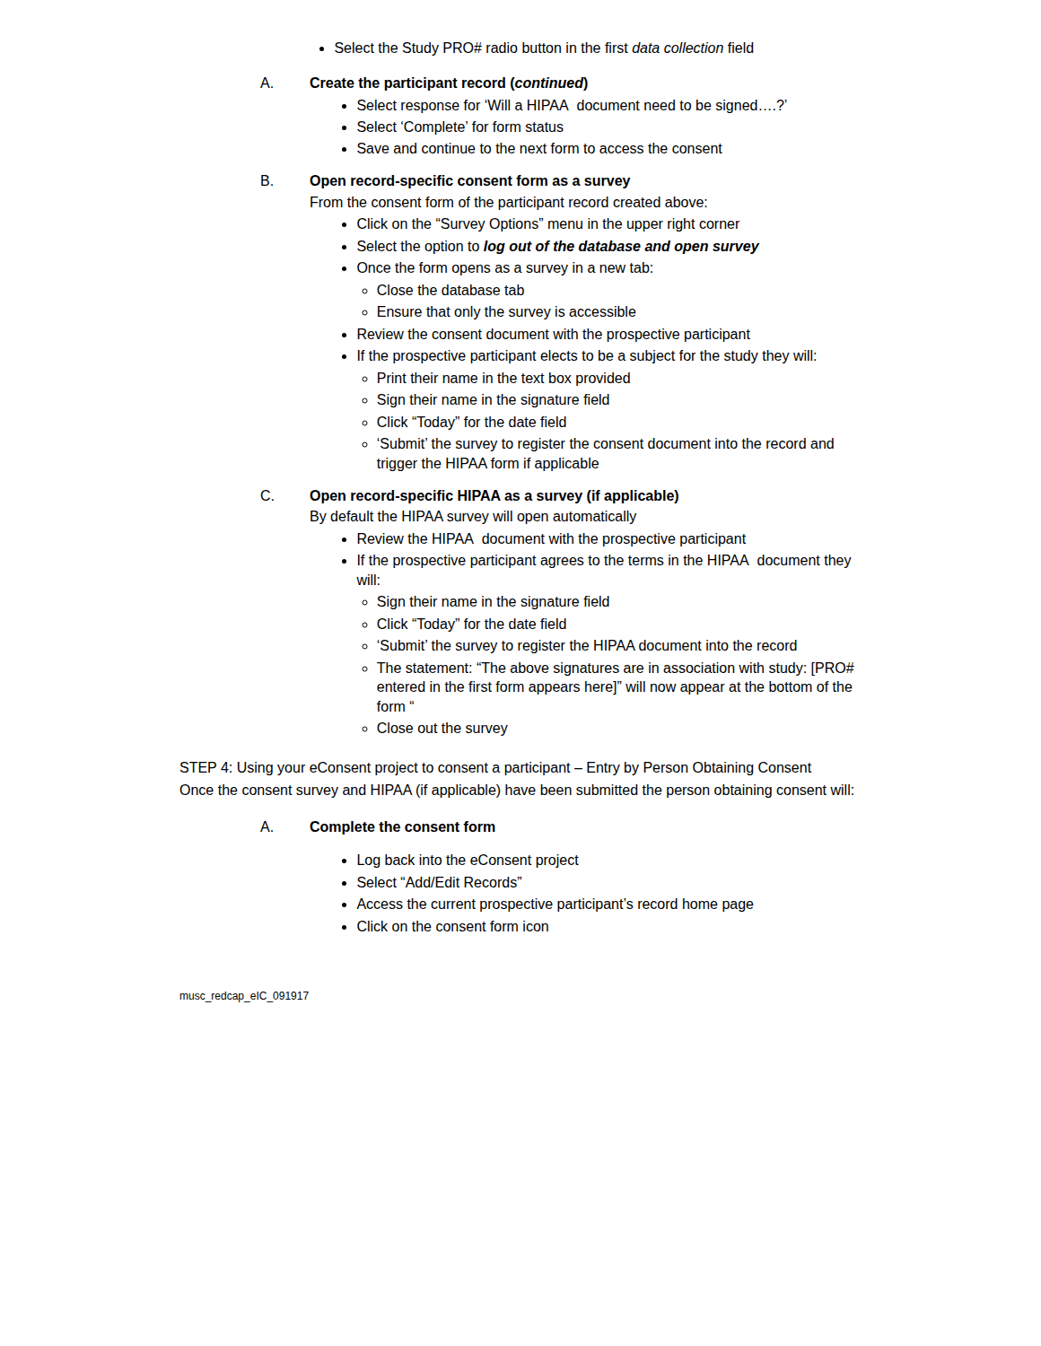Select the Study PRO# radio button in the first data collection field
A. Create the participant record (continued)
Select response for ‘Will a HIPAA document need to be signed….?’
Select ‘Complete’ for form status
Save and continue to the next form to access the consent
B. Open record-specific consent form as a survey
From the consent form of the participant record created above:
Click on the “Survey Options” menu in the upper right corner
Select the option to log out of the database and open survey
Once the form opens as a survey in a new tab:
Close the database tab
Ensure that only the survey is accessible
Review the consent document with the prospective participant
If the prospective participant elects to be a subject for the study they will:
Print their name in the text box provided
Sign their name in the signature field
Click “Today” for the date field
‘Submit’ the survey to register the consent document into the record and trigger the HIPAA form if applicable
C. Open record-specific HIPAA as a survey (if applicable)
By default the HIPAA survey will open automatically
Review the HIPAA document with the prospective participant
If the prospective participant agrees to the terms in the HIPAA document they will:
Sign their name in the signature field
Click “Today” for the date field
‘Submit’ the survey to register the HIPAA document into the record
The statement: “The above signatures are in association with study: [PRO# entered in the first form appears here]” will now appear at the bottom of the form “
Close out the survey
STEP 4: Using your eConsent project to consent a participant – Entry by Person Obtaining Consent
Once the consent survey and HIPAA (if applicable) have been submitted the person obtaining consent will:
A. Complete the consent form
Log back into the eConsent project
Select “Add/Edit Records”
Access the current prospective participant’s record home page
Click on the consent form icon
musc_redcap_eIC_091917